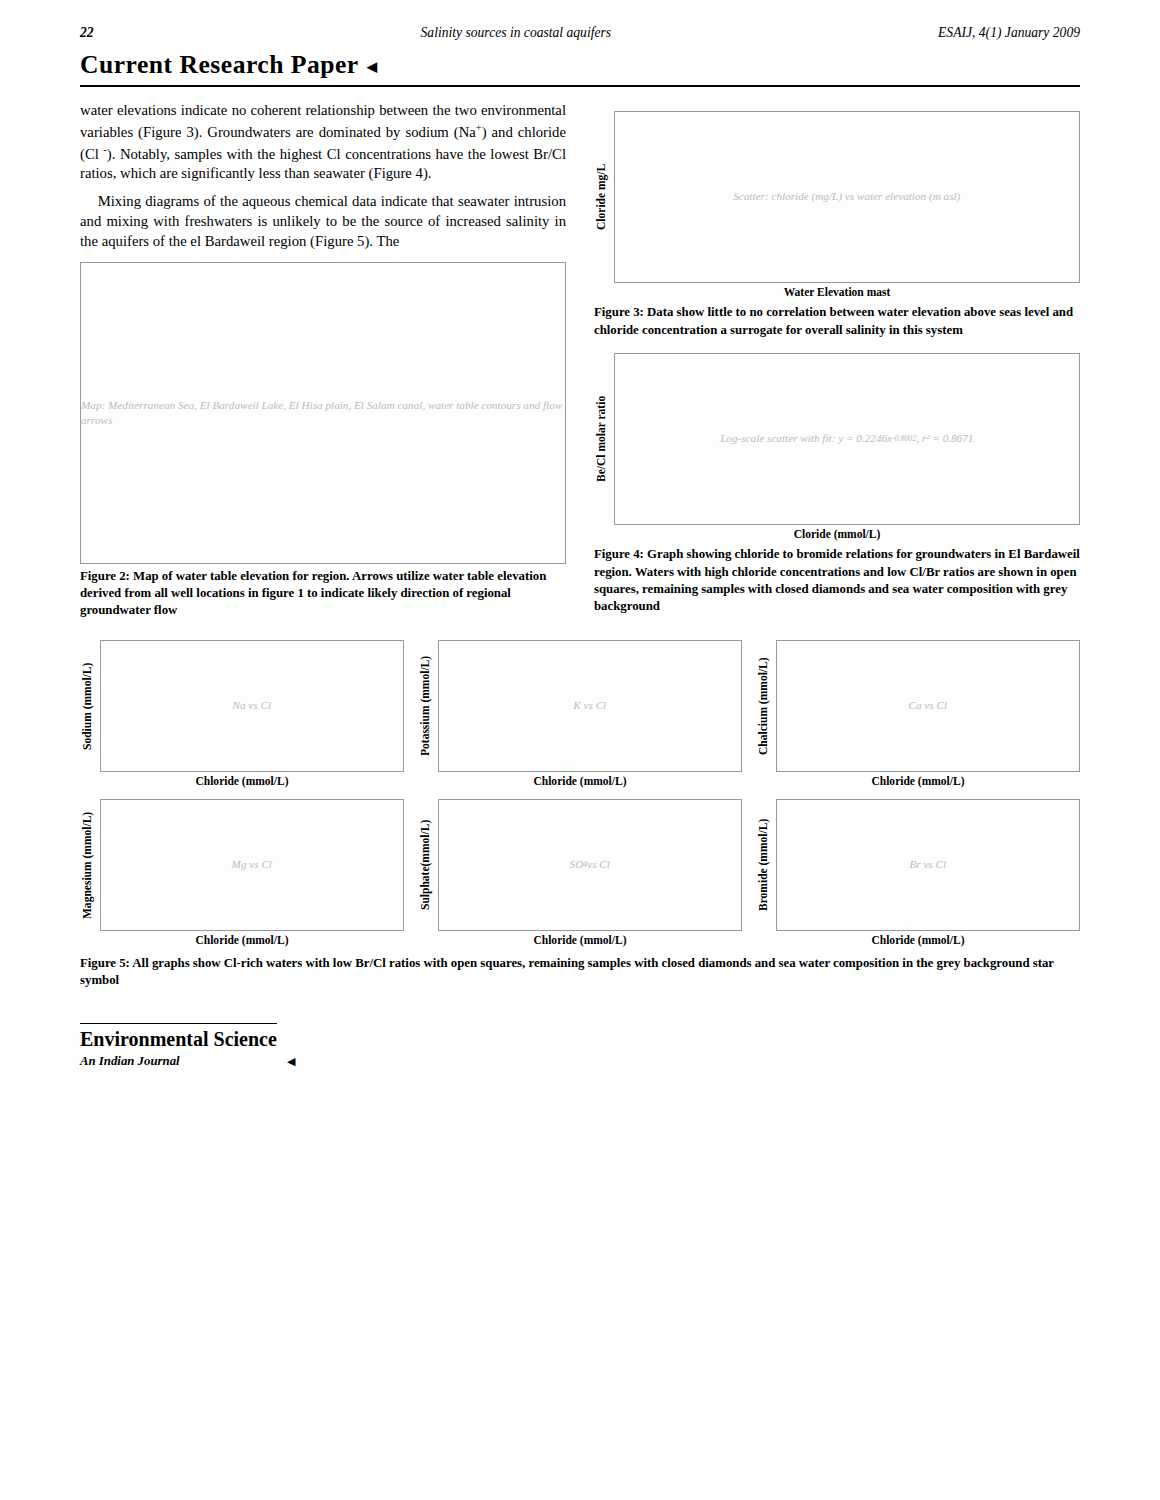22 Salinity sources in coastal aquifers ESAIJ, 4(1) January 2009
Current Research Paper
water elevations indicate no coherent relationship between the two environmental variables (Figure 3). Groundwaters are dominated by sodium (Na+) and chloride (Cl -). Notably, samples with the highest Cl concentrations have the lowest Br/Cl ratios, which are significantly less than seawater (Figure 4).
Mixing diagrams of the aqueous chemical data indicate that seawater intrusion and mixing with freshwaters is unlikely to be the source of increased salinity in the aquifers of the el Bardaweil region (Figure 5). The
Map: Mediterranean Sea, El Bardaweil Lake, El Hisa plain, El Salam canal, water table contours and flow arrows
Figure 2: Map of water table elevation for region. Arrows utilize water table elevation derived from all well locations in figure 1 to indicate likely direction of regional groundwater flow
Cloride mg/L
Scatter: chloride (mg/L) vs water elevation (m asl)
Water Elevation mast
Figure 3: Data show little to no correlation between water elevation above seas level and chloride concentration a surrogate for overall salinity in this system
Be/Cl molar ratio
Log-scale scatter with fit: y = 0.2246x-0.8002, r² = 0.8671
Cloride (mmol/L)
Figure 4: Graph showing chloride to bromide relations for groundwaters in El Bardaweil region. Waters with high chloride concentrations and low Cl/Br ratios are shown in open squares, remaining samples with closed diamonds and sea water composition with grey background
Sodium (mmol/L)
Na vs Cl
Chloride (mmol/L)
Potassium (mmol/L)
K vs Cl
Chloride (mmol/L)
Chalcium (mmol/L)
Ca vs Cl
Chloride (mmol/L)
Magnesium (mmol/L)
Mg vs Cl
Chloride (mmol/L)
Sulphate(mmol/L)
SO4 vs Cl
Chloride (mmol/L)
Bromide (mmol/L)
Br vs Cl
Chloride (mmol/L)
Figure 5: All graphs show Cl-rich waters with low Br/Cl ratios with open squares, remaining samples with closed diamonds and sea water composition in the grey background star symbol
Environmental Science An Indian Journal